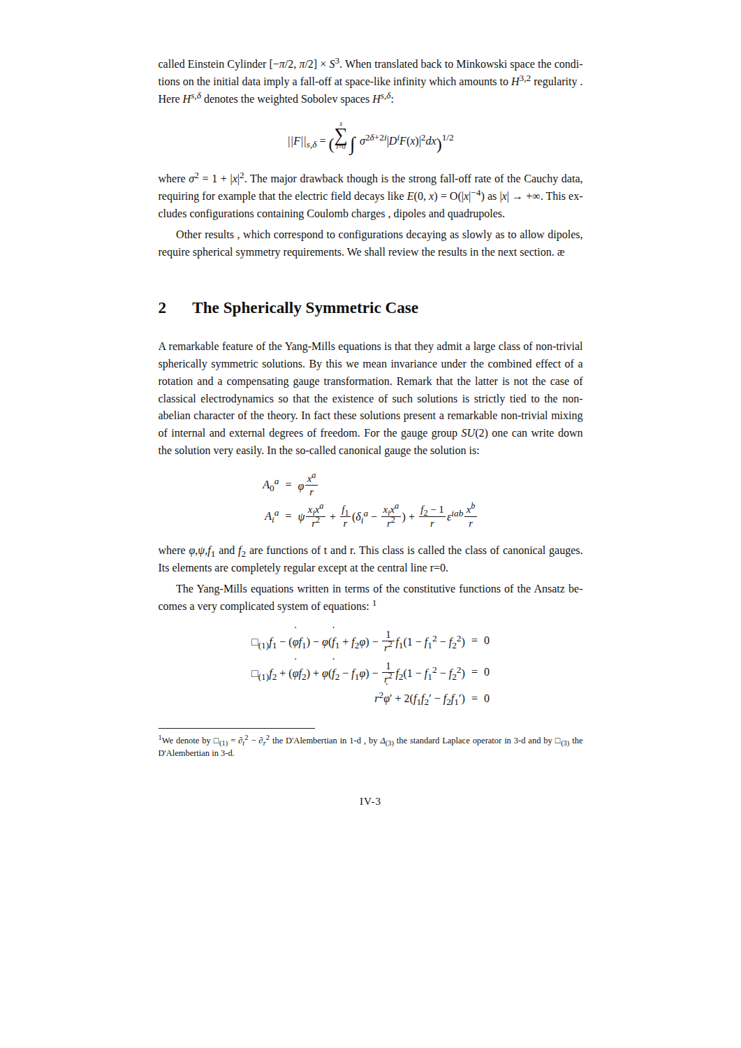called Einstein Cylinder [−π/2, π/2] × S3. When translated back to Minkowski space the conditions on the initial data imply a fall-off at space-like infinity which amounts to H3,2 regularity . Here Hs,δ denotes the weighted Sobolev spaces Hs,δ:
||F||s,δ = (s∑i=0∫ σ2δ+2i|DiF(x)|2dx)1/2
where σ2 = 1 + |x|2. The major drawback though is the strong fall-off rate of the Cauchy data, requiring for example that the electric field decays like E(0, x) = O(|x|−4) as |x| → +∞. This excludes configurations containing Coulomb charges , dipoles and quadrupoles.
Other results , which correspond to configurations decaying as slowly as to allow dipoles, require spherical symmetry requirements. We shall review the results in the next section. æ
2 The Spherically Symmetric Case
A remarkable feature of the Yang-Mills equations is that they admit a large class of non-trivial spherically symmetric solutions. By this we mean invariance under the combined effect of a rotation and a compensating gauge transformation. Remark that the latter is not the case of classical electrodynamics so that the existence of such solutions is strictly tied to the non-abelian character of the theory. In fact these solutions present a remarkable non-trivial mixing of internal and external degrees of freedom. For the gauge group SU(2) one can write down the solution very easily. In the so-called canonical gauge the solution is:
| A 0 a | = | φ x a r |
| A i a | = | ψ x i x a r 2 + f 1 r ( δ i a − x i x a r 2 ) + f 2 − 1 r ε iab x b r |
where φ,ψ,f1 and f2 are functions of t and r. This class is called the class of canonical gauges. Its elements are completely regular except at the central line r=0.
The Yang-Mills equations written in terms of the constitutive functions of the Ansatz becomes a very complicated system of equations: 1
| □ (1) f 1 − ( φ f 1 ) − φ ( f 1 + f 2 φ ) − 1 r 2 f 1 (1 − f 1 2 − f 2 2 ) | = | 0 |
| □ (1) f 2 + ( φ f 2 ) + φ ( f 2 − f 1 φ ) − 1 r 2 f 2 (1 − f 1 2 − f 2 2 ) | = | 0 |
| r 2 φ ′ + 2( f 1 f 2 ′ − f 2 f 1 ′) | = | 0 |
1We denote by □(1) = ∂t2 − ∂r2 the D'Alembertian in 1-d , by Δ(3) the standard Laplace operator in 3-d and by □(3) the D'Alembertian in 3-d.
IV-3